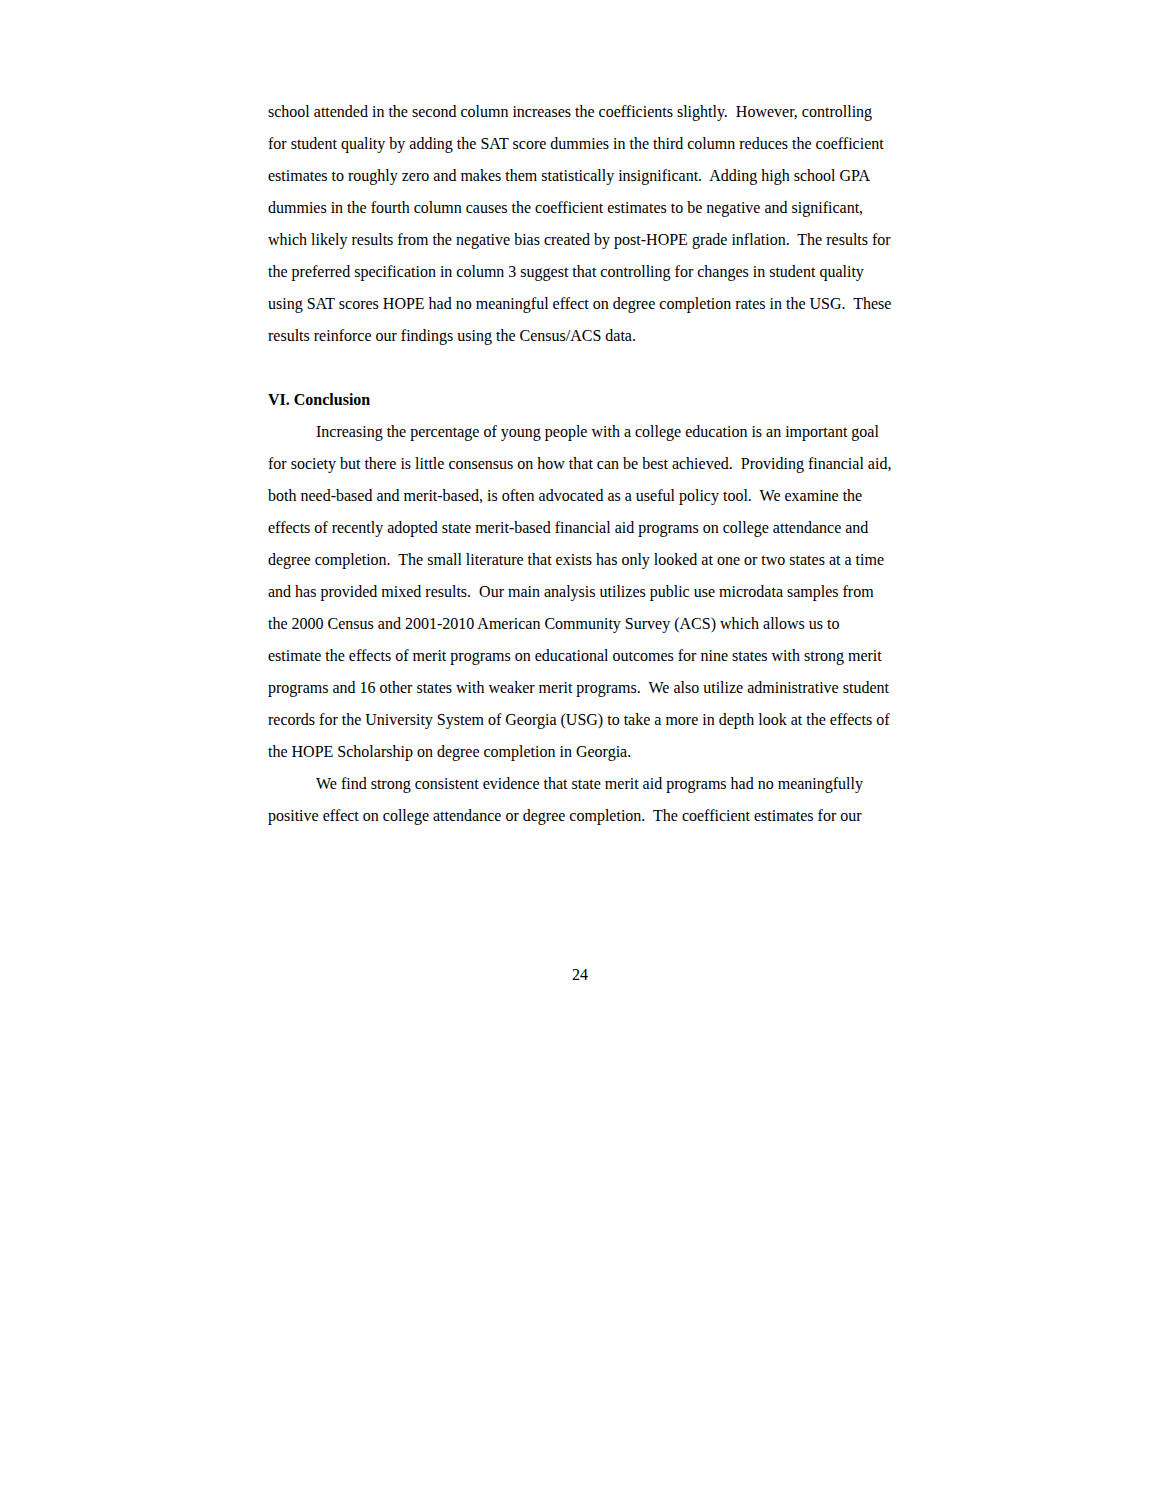school attended in the second column increases the coefficients slightly. However, controlling for student quality by adding the SAT score dummies in the third column reduces the coefficient estimates to roughly zero and makes them statistically insignificant. Adding high school GPA dummies in the fourth column causes the coefficient estimates to be negative and significant, which likely results from the negative bias created by post-HOPE grade inflation. The results for the preferred specification in column 3 suggest that controlling for changes in student quality using SAT scores HOPE had no meaningful effect on degree completion rates in the USG. These results reinforce our findings using the Census/ACS data.
VI. Conclusion
Increasing the percentage of young people with a college education is an important goal for society but there is little consensus on how that can be best achieved. Providing financial aid, both need-based and merit-based, is often advocated as a useful policy tool. We examine the effects of recently adopted state merit-based financial aid programs on college attendance and degree completion. The small literature that exists has only looked at one or two states at a time and has provided mixed results. Our main analysis utilizes public use microdata samples from the 2000 Census and 2001-2010 American Community Survey (ACS) which allows us to estimate the effects of merit programs on educational outcomes for nine states with strong merit programs and 16 other states with weaker merit programs. We also utilize administrative student records for the University System of Georgia (USG) to take a more in depth look at the effects of the HOPE Scholarship on degree completion in Georgia.
We find strong consistent evidence that state merit aid programs had no meaningfully positive effect on college attendance or degree completion. The coefficient estimates for our
24